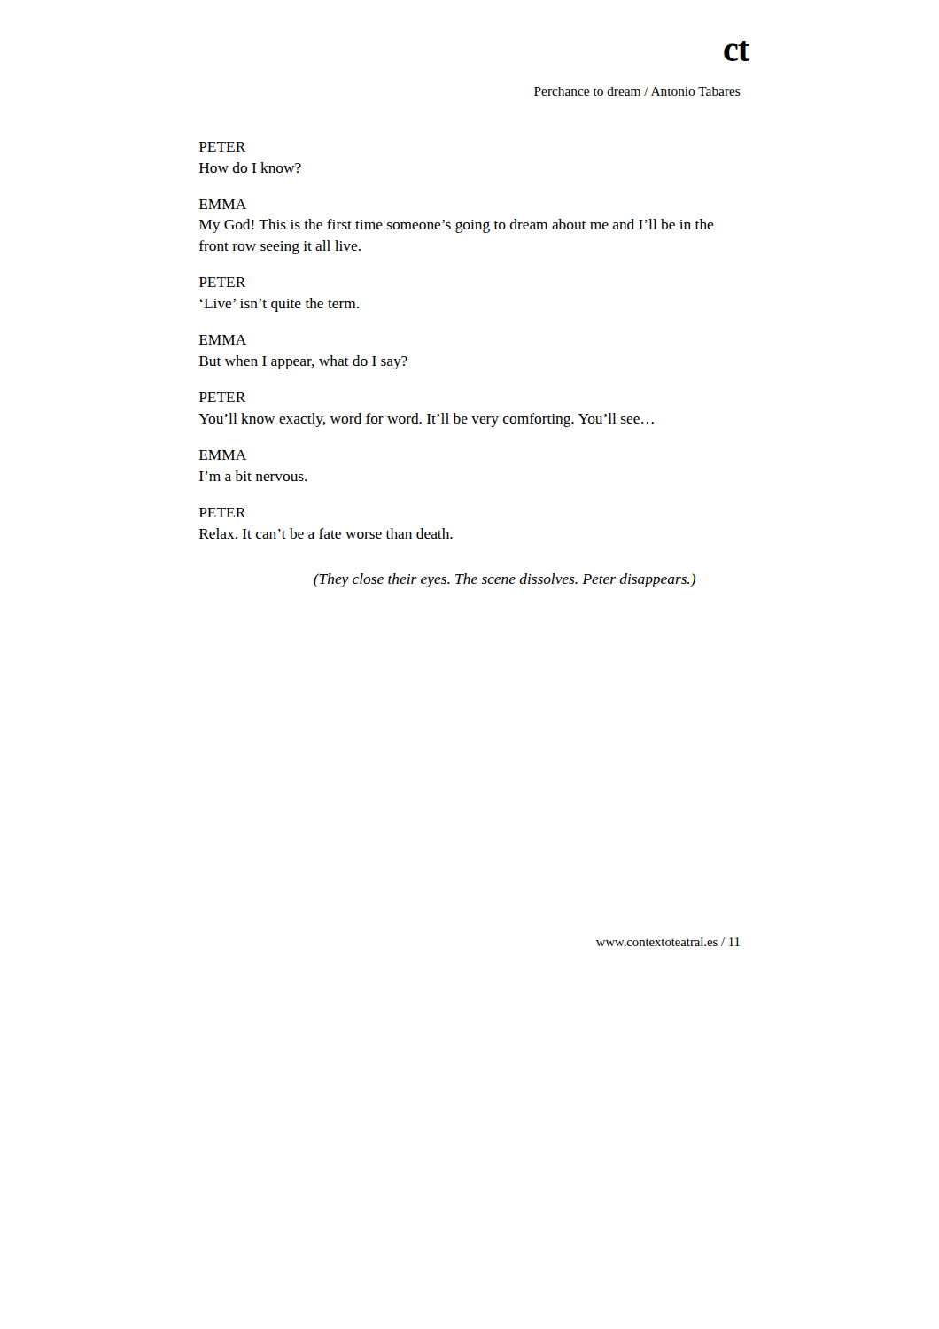ct
Perchance to dream / Antonio Tabares
PETER
How do I know?
EMMA
My God! This is the first time someone’s going to dream about me and I’ll be in the front row seeing it all live.
PETER
‘Live’ isn’t quite the term.
EMMA
But when I appear, what do I say?
PETER
You’ll know exactly, word for word. It’ll be very comforting. You’ll see…
EMMA
I’m a bit nervous.
PETER
Relax. It can’t be a fate worse than death.
(They close their eyes. The scene dissolves. Peter disappears.)
www.contextoteatral.es / 11